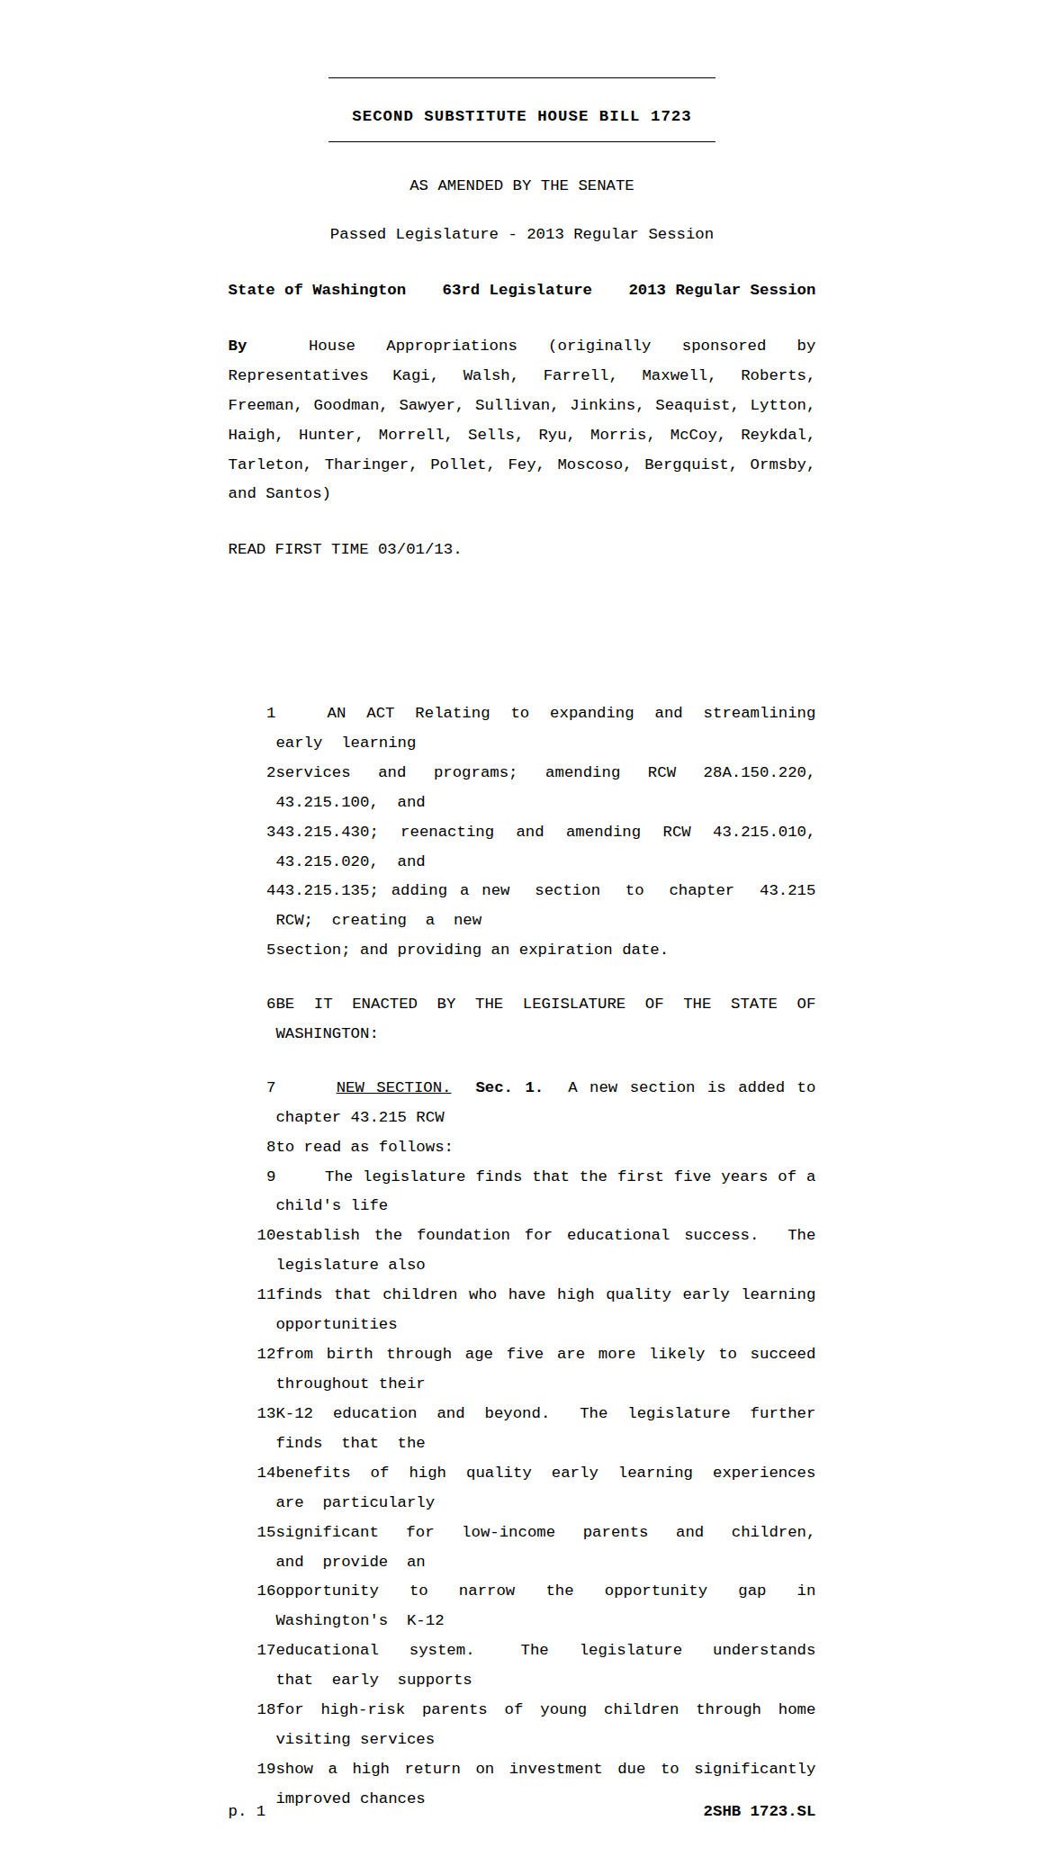SECOND SUBSTITUTE HOUSE BILL 1723
AS AMENDED BY THE SENATE
Passed Legislature - 2013 Regular Session
State of Washington 63rd Legislature 2013 Regular Session
By House Appropriations (originally sponsored by Representatives Kagi, Walsh, Farrell, Maxwell, Roberts, Freeman, Goodman, Sawyer, Sullivan, Jinkins, Seaquist, Lytton, Haigh, Hunter, Morrell, Sells, Ryu, Morris, McCoy, Reykdal, Tarleton, Tharinger, Pollet, Fey, Moscoso, Bergquist, Ormsby, and Santos)
READ FIRST TIME 03/01/13.
| 1 | AN ACT Relating to expanding and streamlining early learning |
| 2 | services and programs; amending RCW 28A.150.220, 43.215.100, and |
| 3 | 43.215.430; reenacting and amending RCW 43.215.010, 43.215.020, and |
| 4 | 43.215.135; adding a new section to chapter 43.215 RCW; creating a new |
| 5 | section; and providing an expiration date. |
| 6 | BE IT ENACTED BY THE LEGISLATURE OF THE STATE OF WASHINGTON: |
| 7 | NEW SECTION. Sec. 1. A new section is added to chapter 43.215 RCW |
| 8 | to read as follows: |
| 9 | The legislature finds that the first five years of a child's life |
| 10 | establish the foundation for educational success. The legislature also |
| 11 | finds that children who have high quality early learning opportunities |
| 12 | from birth through age five are more likely to succeed throughout their |
| 13 | K-12 education and beyond. The legislature further finds that the |
| 14 | benefits of high quality early learning experiences are particularly |
| 15 | significant for low-income parents and children, and provide an |
| 16 | opportunity to narrow the opportunity gap in Washington's K-12 |
| 17 | educational system. The legislature understands that early supports |
| 18 | for high-risk parents of young children through home visiting services |
| 19 | show a high return on investment due to significantly improved chances |
p. 1 2SHB 1723.SL